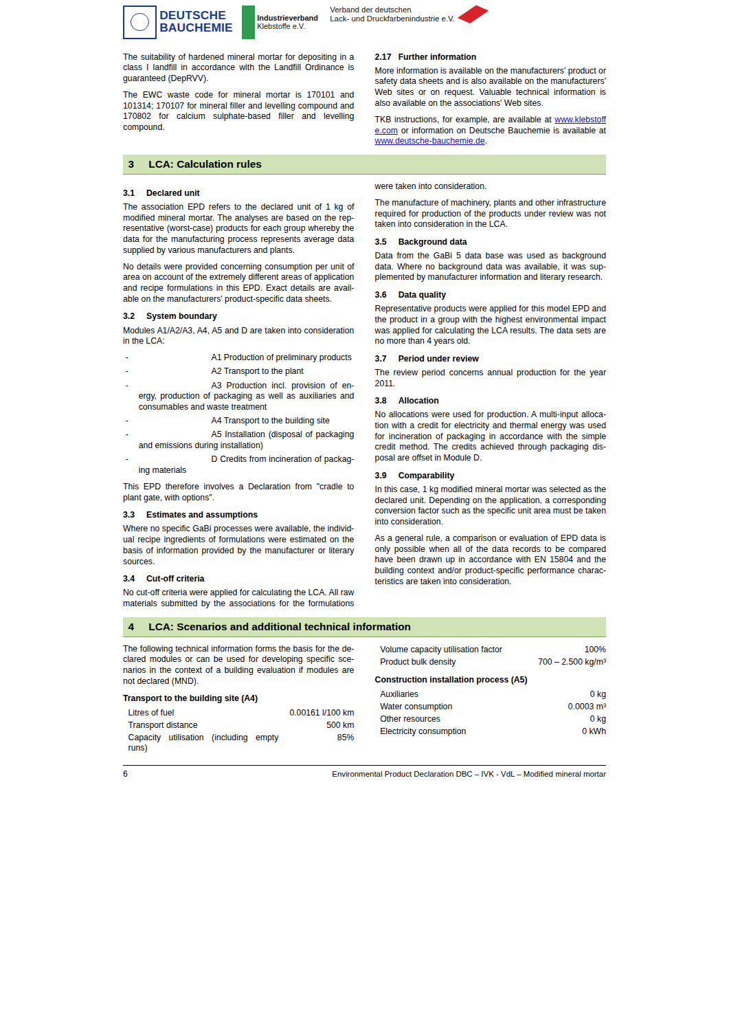DEUTSCHE
BAUCHEMIE
Industrieverband
Klebstoffe e.V.
Verband der deutschen
Lack- und Druckfarbenindustrie e.V.
The suitability of hardened mineral mortar for depositing in a class I landfill in accordance with the Landfill Ordinance is guaranteed (DepRVV).
The EWC waste code for mineral mortar is 170101 and 101314; 170107 for mineral filler and levelling compound and 170802 for calcium sulphate-based filler and levelling compound.
2.17 Further information
More information is available on the manufacturers' product or safety data sheets and is also available on the manufacturers' Web sites or on request. Valuable technical information is also available on the associations' Web sites.
TKB instructions, for example, are available at www.klebstoffe.com or information on Deutsche Bauchemie is available at www.deutsche-bauchemie.de.
3 LCA: Calculation rules
3.1 Declared unit
The association EPD refers to the declared unit of 1 kg of modified mineral mortar. The analyses are based on the representative (worst-case) products for each group whereby the data for the manufacturing process represents average data supplied by various manufacturers and plants.
No details were provided concerning consumption per unit of area on account of the extremely different areas of application and recipe formulations in this EPD. Exact details are available on the manufacturers' product-specific data sheets.
3.2 System boundary
Modules A1/A2/A3, A4, A5 and D are taken into consideration in the LCA:
A1 Production of preliminary products
A2 Transport to the plant
A3 Production incl. provision of energy, production of packaging as well as auxiliaries and consumables and waste treatment
A4 Transport to the building site
A5 Installation (disposal of packaging and emissions during installation)
D Credits from incineration of packaging materials
This EPD therefore involves a Declaration from "cradle to plant gate, with options".
3.3 Estimates and assumptions
Where no specific GaBi processes were available, the individual recipe ingredients of formulations were estimated on the basis of information provided by the manufacturer or literary sources.
3.4 Cut-off criteria
No cut-off criteria were applied for calculating the LCA. All raw materials submitted by the associations for the formulations were taken into consideration.
The manufacture of machinery, plants and other infrastructure required for production of the products under review was not taken into consideration in the LCA.
3.5 Background data
Data from the GaBi 5 data base was used as background data. Where no background data was available, it was supplemented by manufacturer information and literary research.
3.6 Data quality
Representative products were applied for this model EPD and the product in a group with the highest environmental impact was applied for calculating the LCA results. The data sets are no more than 4 years old.
3.7 Period under review
The review period concerns annual production for the year 2011.
3.8 Allocation
No allocations were used for production. A multi-input allocation with a credit for electricity and thermal energy was used for incineration of packaging in accordance with the simple credit method. The credits achieved through packaging disposal are offset in Module D.
3.9 Comparability
In this case, 1 kg modified mineral mortar was selected as the declared unit. Depending on the application, a corresponding conversion factor such as the specific unit area must be taken into consideration.
As a general rule, a comparison or evaluation of EPD data is only possible when all of the data records to be compared have been drawn up in accordance with EN 15804 and the building context and/or product-specific performance characteristics are taken into consideration.
4 LCA: Scenarios and additional technical information
The following technical information forms the basis for the declared modules or can be used for developing specific scenarios in the context of a building evaluation if modules are not declared (MND).
Transport to the building site (A4)
| Litres of fuel | 0.00161 l/100 km |
| Transport distance | 500 km |
| Capacity utilisation (including empty runs) | 85% |
| Volume capacity utilisation factor | 100% |
| Product bulk density | 700 – 2.500 kg/m³ |
Construction installation process (A5)
| Auxiliaries | 0 kg |
| Water consumption | 0.0003 m³ |
| Other resources | 0 kg |
| Electricity consumption | 0 kWh |
6
Environmental Product Declaration DBC – IVK - VdL – Modified mineral mortar